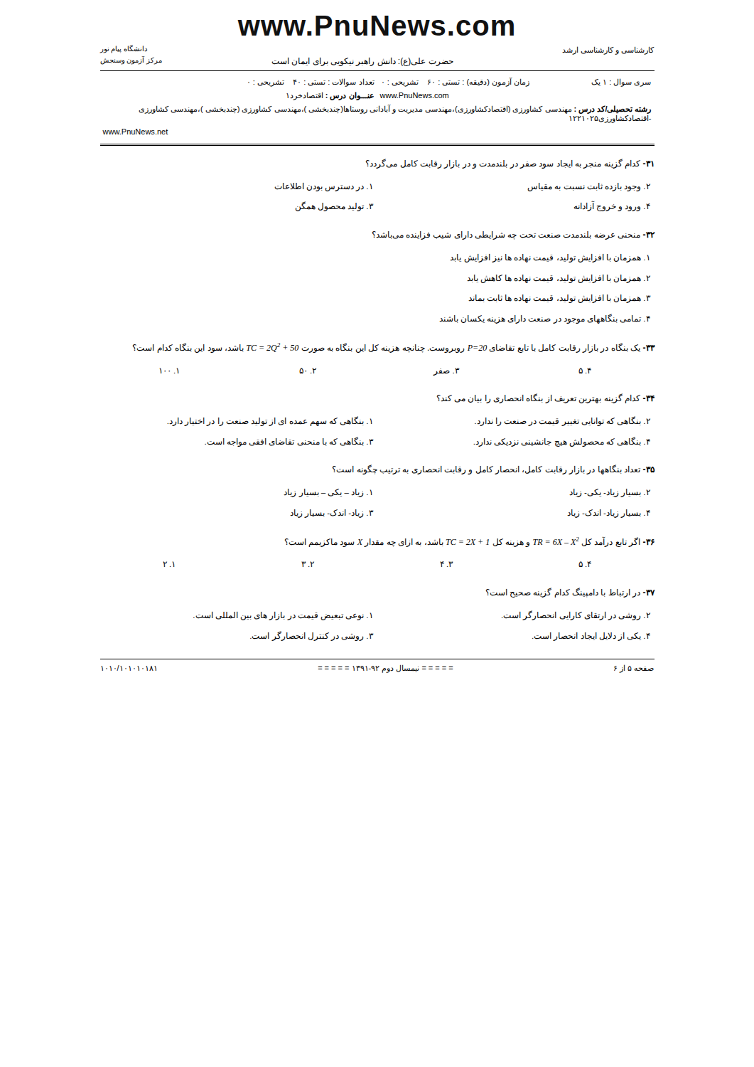www. PnuNews. com
کارشناسی و کارشناسی ارشد
حضرت علی(ع): دانش راهبر نیکویی برای ایمان است
دانشگاه پیام نور
مرکز آزمون وسنجش
| سری سوال : ۱ یک | زمان آزمون (دقیقه) : تستی : ۶۰ تشریحی : ۰ | تعداد سوالات : تستی : ۴۰ تشریحی : ۰ |
| www . PnuNews . com | عنـــوان درس : اقتصادخرد۱ |
| رشته تحصیلی/کد درس : مهندسی کشاورزی (اقتصادکشاورزی)،مهندسی مدیریت و آبادانی روستاها(چندبخشی )،مهندسی کشاورزی (چندبخشی )،مهندسی کشاورزی -اقتصادکشاورزی۱۲۲۱۰۲۵ |
| www . PnuNews . net |
۳۱- کدام گزینه منجر به ایجاد سود صفر در بلندمدت و در بازار رقابت کامل می‌گردد؟
| ۲. وجود بازده ثابت نسبت به مقیاس | ۱. در دسترس بودن اطلاعات |
| ۴. ورود و خروج آزادانه | ۳. تولید محصول همگن |
۳۲- منحنی عرضه بلندمدت صنعت تحت چه شرایطی دارای شیب فزاینده می‌باشد؟
| ۱. همزمان با افزایش تولید، قیمت نهاده ها نیز افزایش یابد |
| ۲. همزمان با افزایش تولید، قیمت نهاده ها کاهش یابد |
| ۳. همزمان با افزایش تولید، قیمت نهاده ها ثابت بماند |
| ۴. تمامی بنگاههای موجود در صنعت دارای هزینه یکسان باشند |
۳۳- یک بنگاه در بازار رقابت کامل با تابع تقاضای P=20 روبروست. چنانچه هزینه کل این بنگاه به صورت TC = 2Q2 + 50 باشد، سود این بنگاه کدام است؟
| ۴. ۵ | ۳. صفر | ۲. ۵۰ | ۱. ۱۰۰ |
۳۴- کدام گزینه بهترین تعریف از بنگاه انحصاری را بیان می کند؟
| ۲. بنگاهی که توانایی تغییر قیمت در صنعت را ندارد. | ۱. بنگاهی که سهم عمده ای از تولید صنعت را در اختیار دارد. |
| ۴. بنگاهی که محصولش هیچ جانشینی نزدیکی ندارد. | ۳. بنگاهی که با منحنی تقاضای افقی مواجه است. |
۳۵- تعداد بنگاهها در بازار رقابت کامل، انحصار کامل و رقابت انحصاری به ترتیب چگونه است؟
| ۲. بسیار زیاد- یکی- زیاد | ۱. زیاد – یکی – بسیار زیاد |
| ۴. بسیار زیاد- اندک- زیاد | ۳. زیاد- اندک- بسیار زیاد |
۳۶- اگر تابع درآمد کل TR = 6X – X2 و هزینه کل TC = 2X + 1 باشد، به ازای چه مقدار X سود ماکزیمم است؟
| ۴. ۵ | ۳. ۴ | ۲. ۳ | ۱. ۲ |
۳۷- در ارتباط با دامپینگ کدام گزینه صحیح است؟
| ۲. روشی در ارتقای کارایی انحصارگر است. | ۱. نوعی تبعیض قیمت در بازار های بین المللی است. |
| ۴. یکی از دلایل ایجاد انحصار است. | ۳. روشی در کنترل انحصارگر است. |
صفحه ۵ از ۶
= = = = = نیمسال دوم ۹۲-۱۳۹۱ = = = = =
۱۰۱۰/۱۰۱۰۱۰۱۸۱